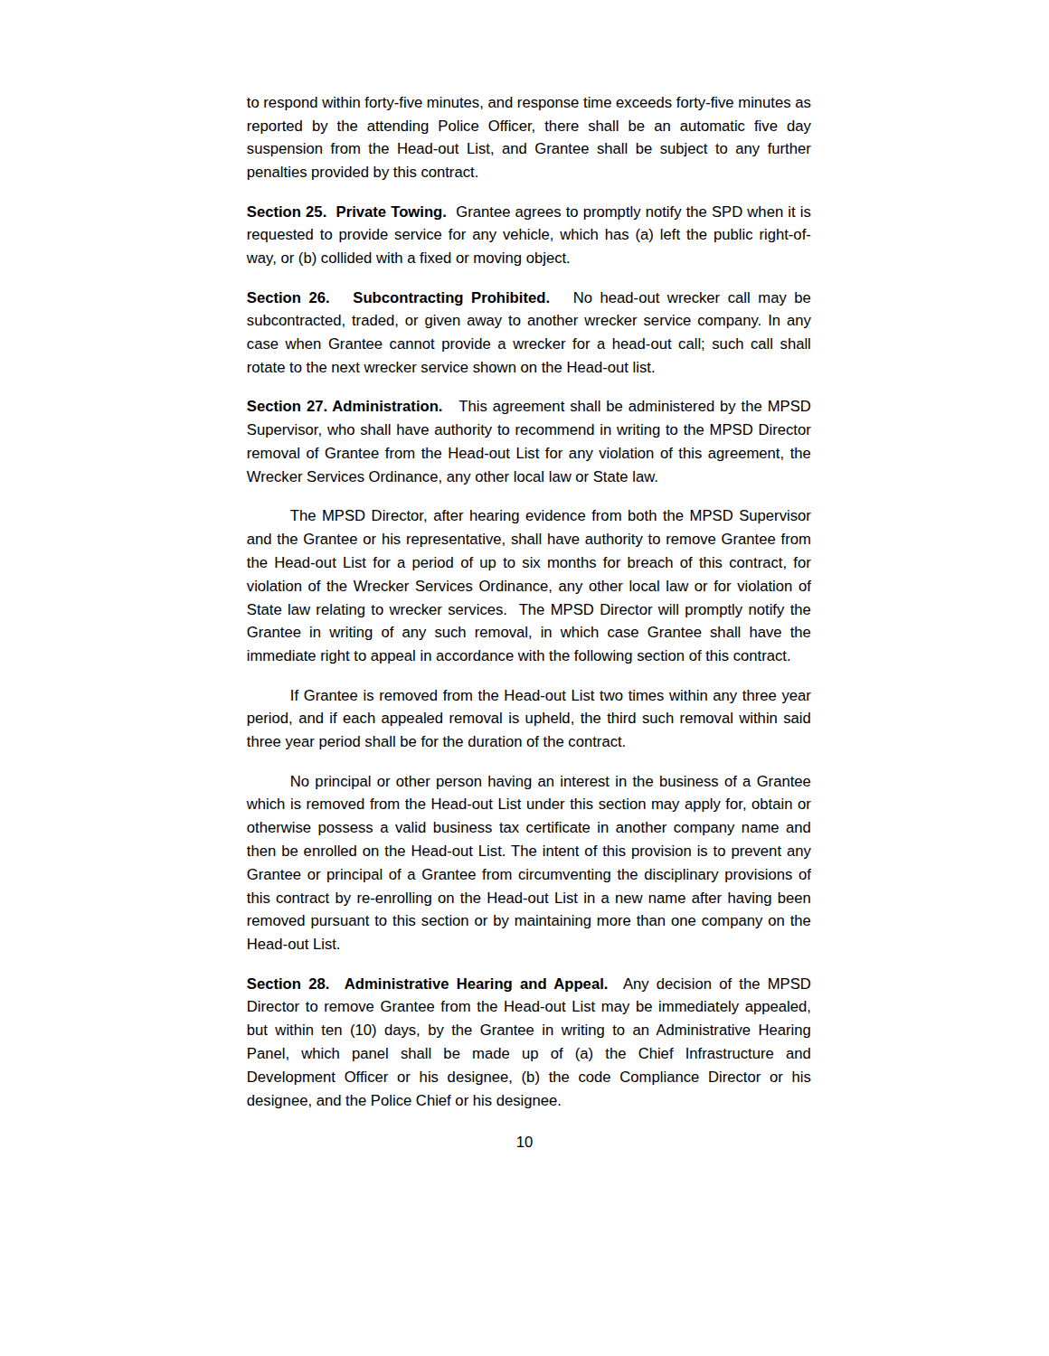to respond within forty-five minutes, and response time exceeds forty-five minutes as reported by the attending Police Officer, there shall be an automatic five day suspension from the Head-out List, and Grantee shall be subject to any further penalties provided by this contract.
Section 25. Private Towing. Grantee agrees to promptly notify the SPD when it is requested to provide service for any vehicle, which has (a) left the public right-of-way, or (b) collided with a fixed or moving object.
Section 26. Subcontracting Prohibited. No head-out wrecker call may be subcontracted, traded, or given away to another wrecker service company. In any case when Grantee cannot provide a wrecker for a head-out call; such call shall rotate to the next wrecker service shown on the Head-out list.
Section 27. Administration. This agreement shall be administered by the MPSD Supervisor, who shall have authority to recommend in writing to the MPSD Director removal of Grantee from the Head-out List for any violation of this agreement, the Wrecker Services Ordinance, any other local law or State law.
The MPSD Director, after hearing evidence from both the MPSD Supervisor and the Grantee or his representative, shall have authority to remove Grantee from the Head-out List for a period of up to six months for breach of this contract, for violation of the Wrecker Services Ordinance, any other local law or for violation of State law relating to wrecker services. The MPSD Director will promptly notify the Grantee in writing of any such removal, in which case Grantee shall have the immediate right to appeal in accordance with the following section of this contract.
If Grantee is removed from the Head-out List two times within any three year period, and if each appealed removal is upheld, the third such removal within said three year period shall be for the duration of the contract.
No principal or other person having an interest in the business of a Grantee which is removed from the Head-out List under this section may apply for, obtain or otherwise possess a valid business tax certificate in another company name and then be enrolled on the Head-out List. The intent of this provision is to prevent any Grantee or principal of a Grantee from circumventing the disciplinary provisions of this contract by re-enrolling on the Head-out List in a new name after having been removed pursuant to this section or by maintaining more than one company on the Head-out List.
Section 28. Administrative Hearing and Appeal. Any decision of the MPSD Director to remove Grantee from the Head-out List may be immediately appealed, but within ten (10) days, by the Grantee in writing to an Administrative Hearing Panel, which panel shall be made up of (a) the Chief Infrastructure and Development Officer or his designee, (b) the code Compliance Director or his designee, and the Police Chief or his designee.
10